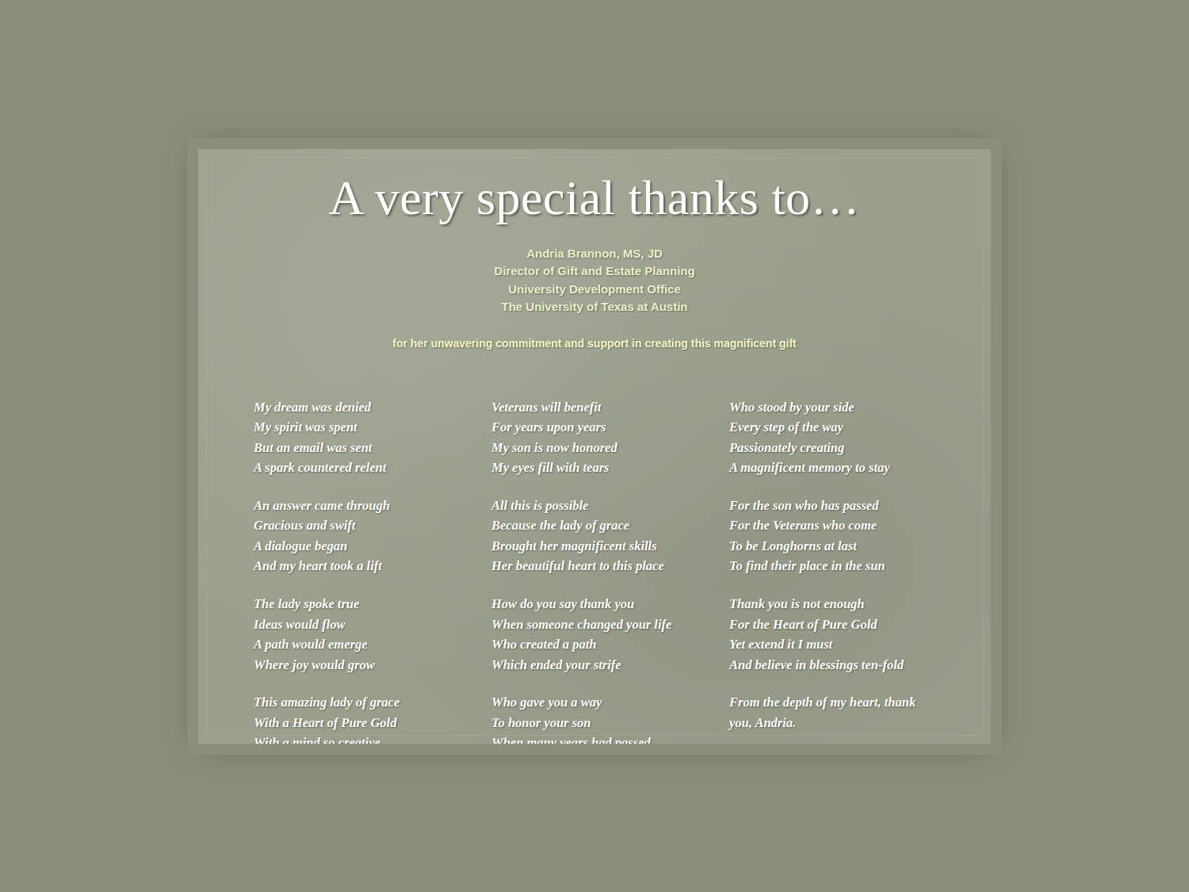A very special thanks to…
Andria Brannon, MS, JD
Director of Gift and Estate Planning
University Development Office
The University of Texas at Austin
for her unwavering commitment and support in creating this magnificent gift
My dream was denied
My spirit was spent
But an email was sent
A spark countered relent
An answer came through
Gracious and swift
A dialogue began
And my heart took a lift
The lady spoke true
Ideas would flow
A path would emerge
Where joy would grow
This amazing lady of grace
With a Heart of Pure Gold
With a mind so creative
A plan would unfold
Veterans will benefit
For years upon years
My son is now honored
My eyes fill with tears
All this is possible
Because the lady of grace
Brought her magnificent skills
Her beautiful heart to this place
How do you say thank you
When someone changed your life
Who created a path
Which ended your strife
Who gave you a way
To honor your son
When many years had passed
The dream was far gone
Who stood by your side
Every step of the way
Passionately creating
A magnificent memory to stay
For the son who has passed
For the Veterans who come
To be Longhorns at last
To find their place in the sun
Thank you is not enough
For the Heart of Pure Gold
Yet extend it I must
And believe in blessings ten-fold
From the depth of my heart, thank you, Andria.